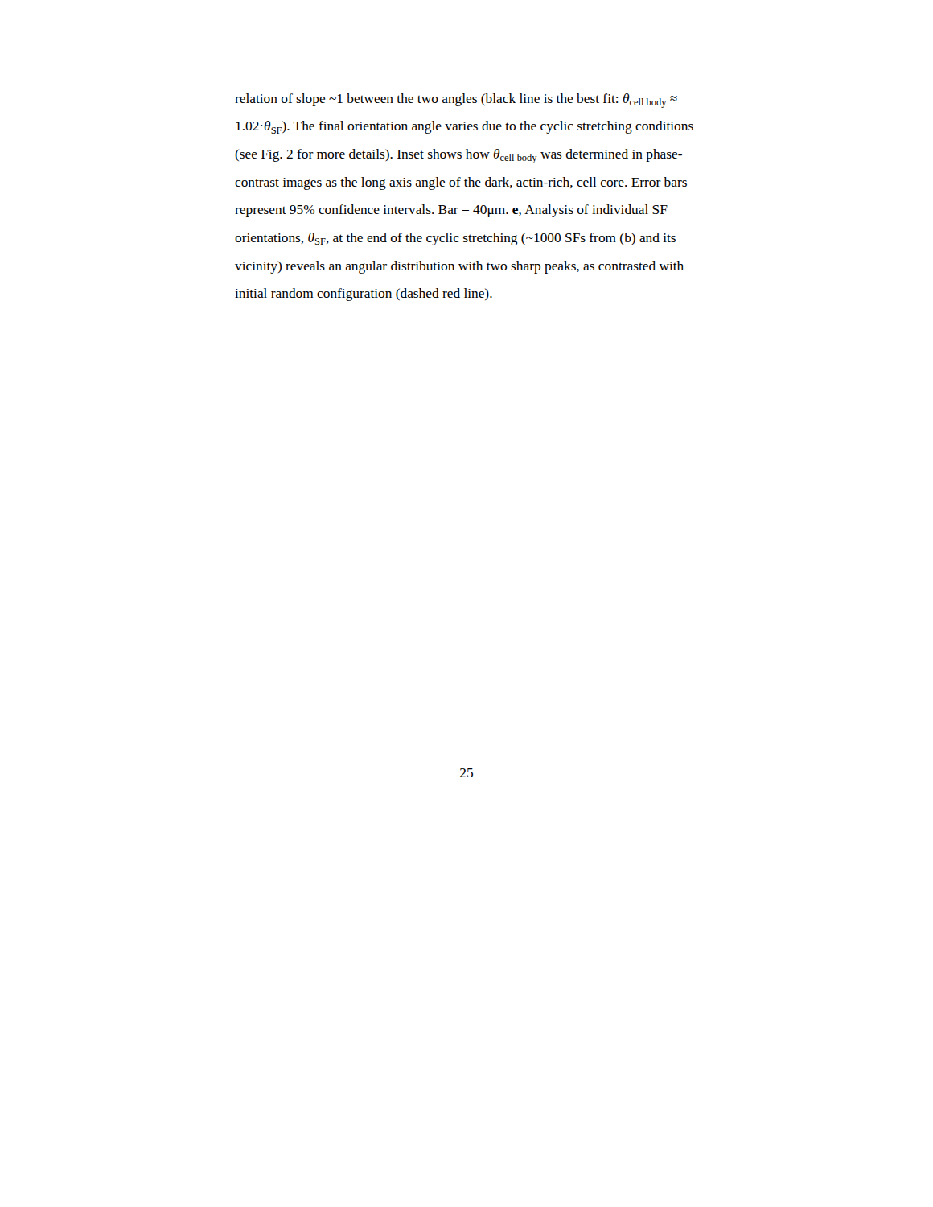relation of slope ~1 between the two angles (black line is the best fit: θcell body ≈ 1.02·θSF). The final orientation angle varies due to the cyclic stretching conditions (see Fig. 2 for more details). Inset shows how θcell body was determined in phase-contrast images as the long axis angle of the dark, actin-rich, cell core. Error bars represent 95% confidence intervals. Bar = 40μm. e, Analysis of individual SF orientations, θSF, at the end of the cyclic stretching (~1000 SFs from (b) and its vicinity) reveals an angular distribution with two sharp peaks, as contrasted with initial random configuration (dashed red line).
25